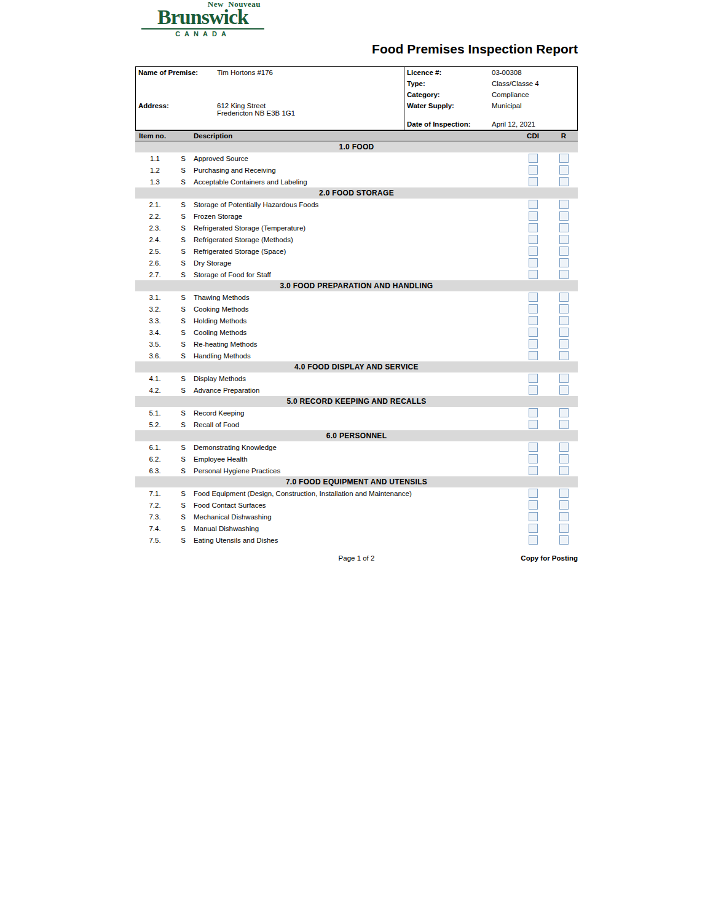New Nouveau
Brunswick
CANADA
Food Premises Inspection Report
| Name of Premise: | Tim Hortons #176 | Licence #: | 03-00308 |
| | | Type: | Class/Classe 4 |
| | | Category: | Compliance |
| Address: | 612 King Street Fredericton NB E3B 1G1 | Water Supply: | Municipal |
| | | Date of Inspection: | April 12, 2021 |
| Item no. | | Description | CDI | R |
| 1.0 FOOD |
| 1.1 | S | Approved Source | | |
| 1.2 | S | Purchasing and Receiving | | |
| 1.3 | S | Acceptable Containers and Labeling | | |
| 2.0 FOOD STORAGE |
| 2.1. | S | Storage of Potentially Hazardous Foods | | |
| 2.2. | S | Frozen Storage | | |
| 2.3. | S | Refrigerated Storage (Temperature) | | |
| 2.4. | S | Refrigerated Storage (Methods) | | |
| 2.5. | S | Refrigerated Storage (Space) | | |
| 2.6. | S | Dry Storage | | |
| 2.7. | S | Storage of Food for Staff | | |
| 3.0 FOOD PREPARATION AND HANDLING |
| 3.1. | S | Thawing Methods | | |
| 3.2. | S | Cooking Methods | | |
| 3.3. | S | Holding Methods | | |
| 3.4. | S | Cooling Methods | | |
| 3.5. | S | Re-heating Methods | | |
| 3.6. | S | Handling Methods | | |
| 4.0 FOOD DISPLAY AND SERVICE |
| 4.1. | S | Display Methods | | |
| 4.2. | S | Advance Preparation | | |
| 5.0 RECORD KEEPING AND RECALLS |
| 5.1. | S | Record Keeping | | |
| 5.2. | S | Recall of Food | | |
| 6.0 PERSONNEL |
| 6.1. | S | Demonstrating Knowledge | | |
| 6.2. | S | Employee Health | | |
| 6.3. | S | Personal Hygiene Practices | | |
| 7.0 FOOD EQUIPMENT AND UTENSILS |
| 7.1. | S | Food Equipment (Design, Construction, Installation and Maintenance) | | |
| 7.2. | S | Food Contact Surfaces | | |
| 7.3. | S | Mechanical Dishwashing | | |
| 7.4. | S | Manual Dishwashing | | |
| 7.5. | S | Eating Utensils and Dishes | | |
Page 1 of 2
Copy for Posting